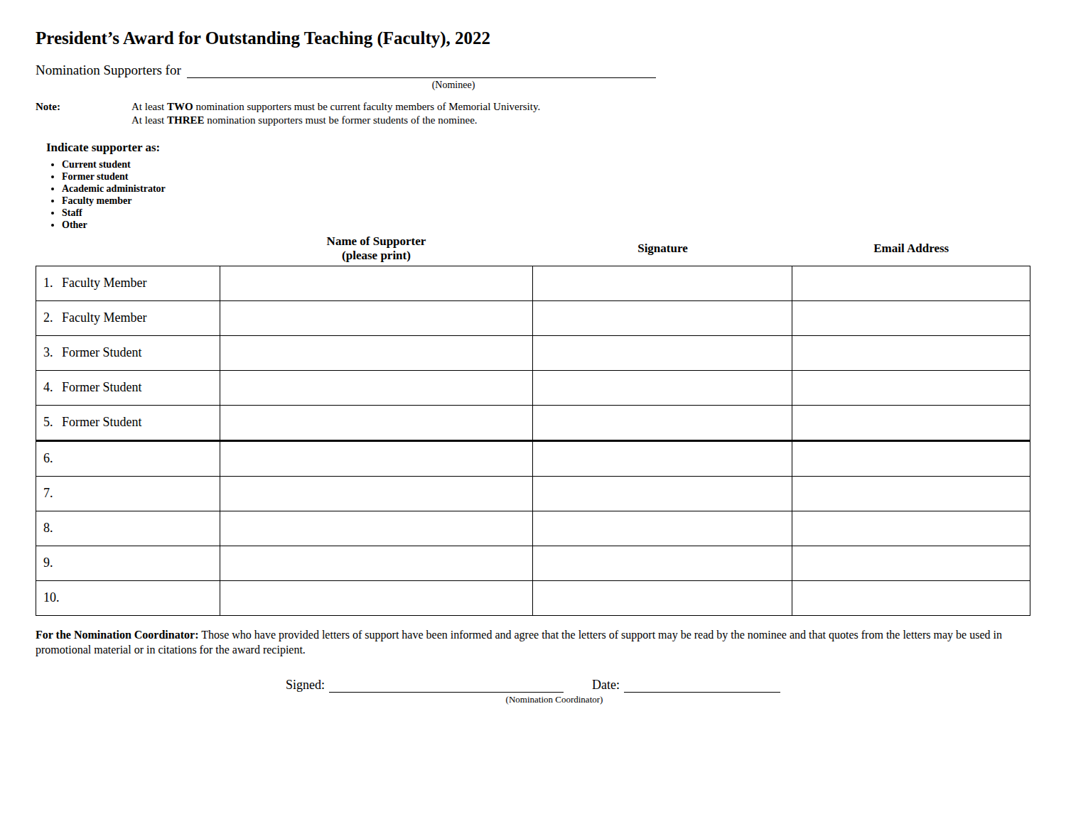President’s Award for Outstanding Teaching (Faculty), 2022
Nomination Supporters for
(Nominee)
Note:
At least TWO nomination supporters must be current faculty members of Memorial University.
At least THREE nomination supporters must be former students of the nominee.
Indicate supporter as:
Current student
Former student
Academic administrator
Faculty member
Staff
Other
| | Name of Supporter (please print) | Signature | Email Address |
| --- | --- | --- | --- |
| 1. Faculty Member | | | |
| 2. Faculty Member | | | |
| 3. Former Student | | | |
| 4. Former Student | | | |
| 5. Former Student | | | |
| 6. | | | |
| 7. | | | |
| 8. | | | |
| 9. | | | |
| 10. | | | |
For the Nomination Coordinator: Those who have provided letters of support have been informed and agree that the letters of support may be read by the nominee and that quotes from the letters may be used in promotional material or in citations for the award recipient.
Signed:
Date:
(Nomination Coordinator)